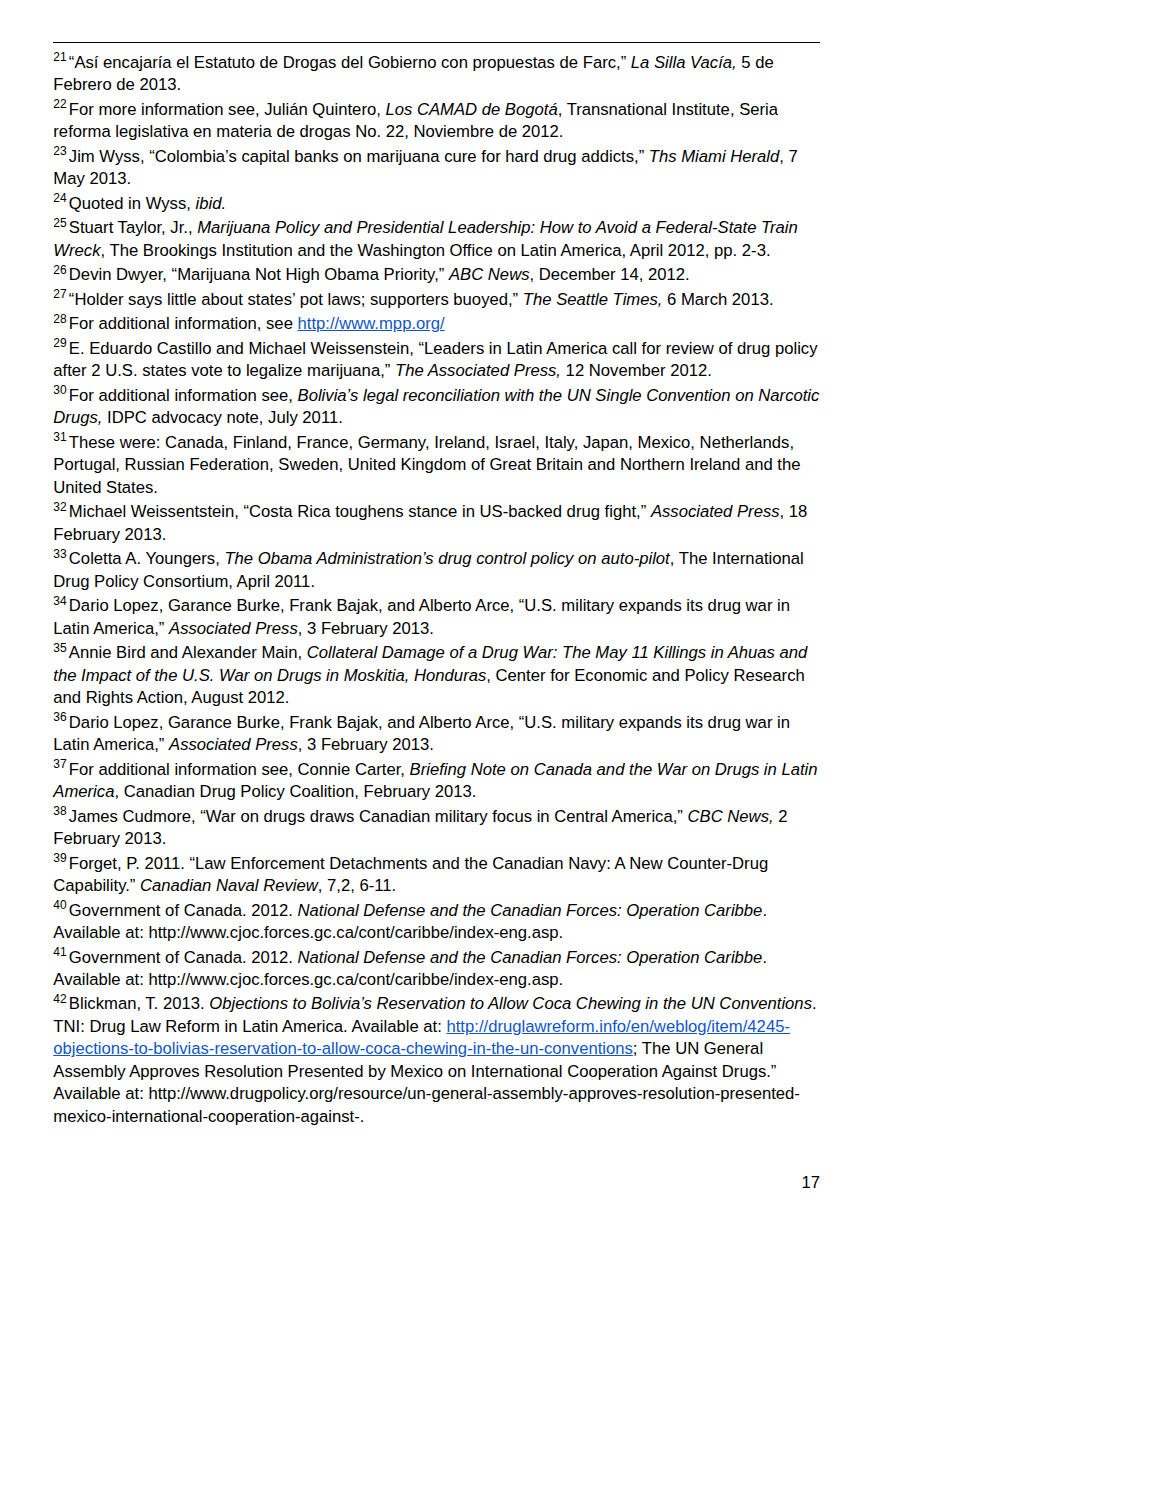21“Así encajaría el Estatuto de Drogas del Gobierno con propuestas de Farc,” La Silla Vacía, 5 de Febrero de 2013.
22For more information see, Julián Quintero, Los CAMAD de Bogotá, Transnational Institute, Seria reforma legislativa en materia de drogas No. 22, Noviembre de 2012.
23Jim Wyss, “Colombia’s capital banks on marijuana cure for hard drug addicts,” Ths Miami Herald, 7 May 2013.
24Quoted in Wyss, ibid.
25Stuart Taylor, Jr., Marijuana Policy and Presidential Leadership: How to Avoid a Federal-State Train Wreck, The Brookings Institution and the Washington Office on Latin America, April 2012, pp. 2-3.
26Devin Dwyer, “Marijuana Not High Obama Priority,” ABC News, December 14, 2012.
27“Holder says little about states’ pot laws; supporters buoyed,” The Seattle Times, 6 March 2013.
28For additional information, see http://www.mpp.org/
29E. Eduardo Castillo and Michael Weissenstein, “Leaders in Latin America call for review of drug policy after 2 U.S. states vote to legalize marijuana,” The Associated Press, 12 November 2012.
30For additional information see, Bolivia’s legal reconciliation with the UN Single Convention on Narcotic Drugs, IDPC advocacy note, July 2011.
31These were: Canada, Finland, France, Germany, Ireland, Israel, Italy, Japan, Mexico, Netherlands, Portugal, Russian Federation, Sweden, United Kingdom of Great Britain and Northern Ireland and the United States.
32Michael Weissentstein, “Costa Rica toughens stance in US-backed drug fight,” Associated Press, 18 February 2013.
33Coletta A. Youngers, The Obama Administration’s drug control policy on auto-pilot, The International Drug Policy Consortium, April 2011.
34Dario Lopez, Garance Burke, Frank Bajak, and Alberto Arce, “U.S. military expands its drug war in Latin America,” Associated Press, 3 February 2013.
35Annie Bird and Alexander Main, Collateral Damage of a Drug War: The May 11 Killings in Ahuas and the Impact of the U.S. War on Drugs in Moskitia, Honduras, Center for Economic and Policy Research and Rights Action, August 2012.
36Dario Lopez, Garance Burke, Frank Bajak, and Alberto Arce, “U.S. military expands its drug war in Latin America,” Associated Press, 3 February 2013.
37For additional information see, Connie Carter, Briefing Note on Canada and the War on Drugs in Latin America, Canadian Drug Policy Coalition, February 2013.
38James Cudmore, “War on drugs draws Canadian military focus in Central America,” CBC News, 2 February 2013.
39Forget, P. 2011. “Law Enforcement Detachments and the Canadian Navy: A New Counter-Drug Capability.” Canadian Naval Review, 7,2, 6-11.
40Government of Canada. 2012. National Defense and the Canadian Forces: Operation Caribbe. Available at: http://www.cjoc.forces.gc.ca/cont/caribbe/index-eng.asp.
41Government of Canada. 2012. National Defense and the Canadian Forces: Operation Caribbe. Available at: http://www.cjoc.forces.gc.ca/cont/caribbe/index-eng.asp.
42Blickman, T. 2013. Objections to Bolivia’s Reservation to Allow Coca Chewing in the UN Conventions. TNI: Drug Law Reform in Latin America. Available at: http://druglawreform.info/en/weblog/item/4245-objections-to-bolivias-reservation-to-allow-coca-chewing-in-the-un-conventions; The UN General Assembly Approves Resolution Presented by Mexico on International Cooperation Against Drugs.” Available at: http://www.drugpolicy.org/resource/un-general-assembly-approves-resolution-presented-mexico-international-cooperation-against-.
17